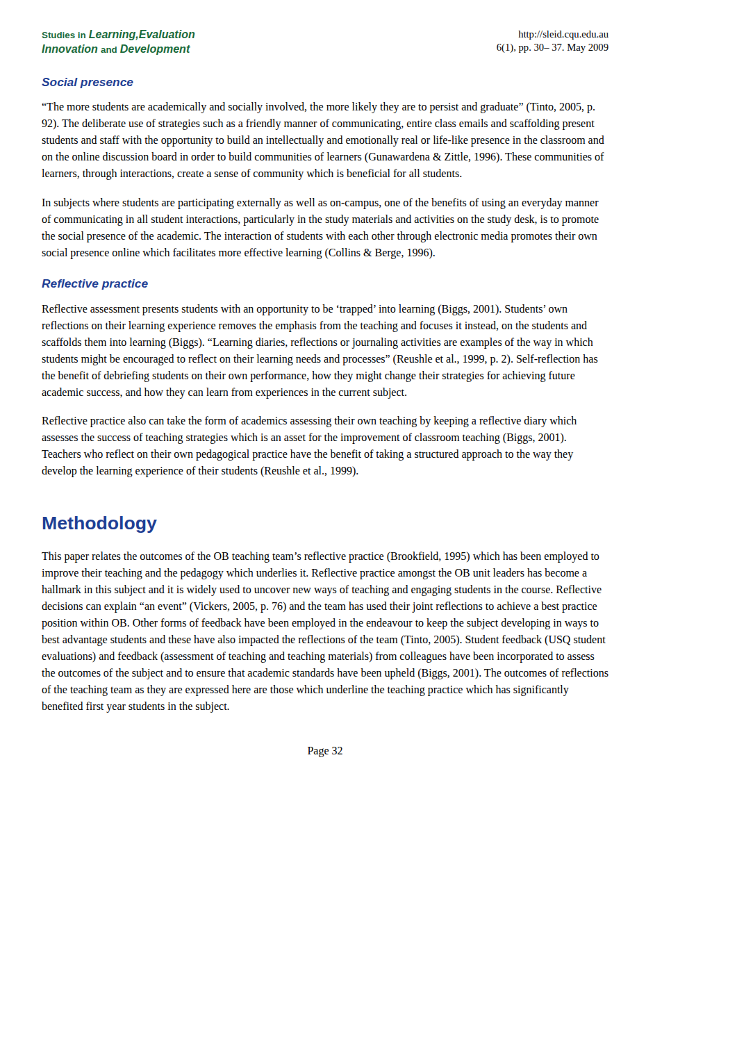Studies in Learning,Evaluation
Innovation and Development
http://sleid.cqu.edu.au
6(1), pp. 30– 37. May 2009
Social presence
“The more students are academically and socially involved, the more likely they are to persist and graduate” (Tinto, 2005, p. 92). The deliberate use of strategies such as a friendly manner of communicating, entire class emails and scaffolding present students and staff with the opportunity to build an intellectually and emotionally real or life-like presence in the classroom and on the online discussion board in order to build communities of learners (Gunawardena & Zittle, 1996). These communities of learners, through interactions, create a sense of community which is beneficial for all students.
In subjects where students are participating externally as well as on-campus, one of the benefits of using an everyday manner of communicating in all student interactions, particularly in the study materials and activities on the study desk, is to promote the social presence of the academic. The interaction of students with each other through electronic media promotes their own social presence online which facilitates more effective learning (Collins & Berge, 1996).
Reflective practice
Reflective assessment presents students with an opportunity to be ‘trapped’ into learning (Biggs, 2001). Students’ own reflections on their learning experience removes the emphasis from the teaching and focuses it instead, on the students and scaffolds them into learning (Biggs). “Learning diaries, reflections or journaling activities are examples of the way in which students might be encouraged to reflect on their learning needs and processes” (Reushle et al., 1999, p. 2). Self-reflection has the benefit of debriefing students on their own performance, how they might change their strategies for achieving future academic success, and how they can learn from experiences in the current subject.
Reflective practice also can take the form of academics assessing their own teaching by keeping a reflective diary which assesses the success of teaching strategies which is an asset for the improvement of classroom teaching (Biggs, 2001). Teachers who reflect on their own pedagogical practice have the benefit of taking a structured approach to the way they develop the learning experience of their students (Reushle et al., 1999).
Methodology
This paper relates the outcomes of the OB teaching team’s reflective practice (Brookfield, 1995) which has been employed to improve their teaching and the pedagogy which underlies it. Reflective practice amongst the OB unit leaders has become a hallmark in this subject and it is widely used to uncover new ways of teaching and engaging students in the course. Reflective decisions can explain “an event” (Vickers, 2005, p. 76) and the team has used their joint reflections to achieve a best practice position within OB. Other forms of feedback have been employed in the endeavour to keep the subject developing in ways to best advantage students and these have also impacted the reflections of the team (Tinto, 2005). Student feedback (USQ student evaluations) and feedback (assessment of teaching and teaching materials) from colleagues have been incorporated to assess the outcomes of the subject and to ensure that academic standards have been upheld (Biggs, 2001). The outcomes of reflections of the teaching team as they are expressed here are those which underline the teaching practice which has significantly benefited first year students in the subject.
Page 32